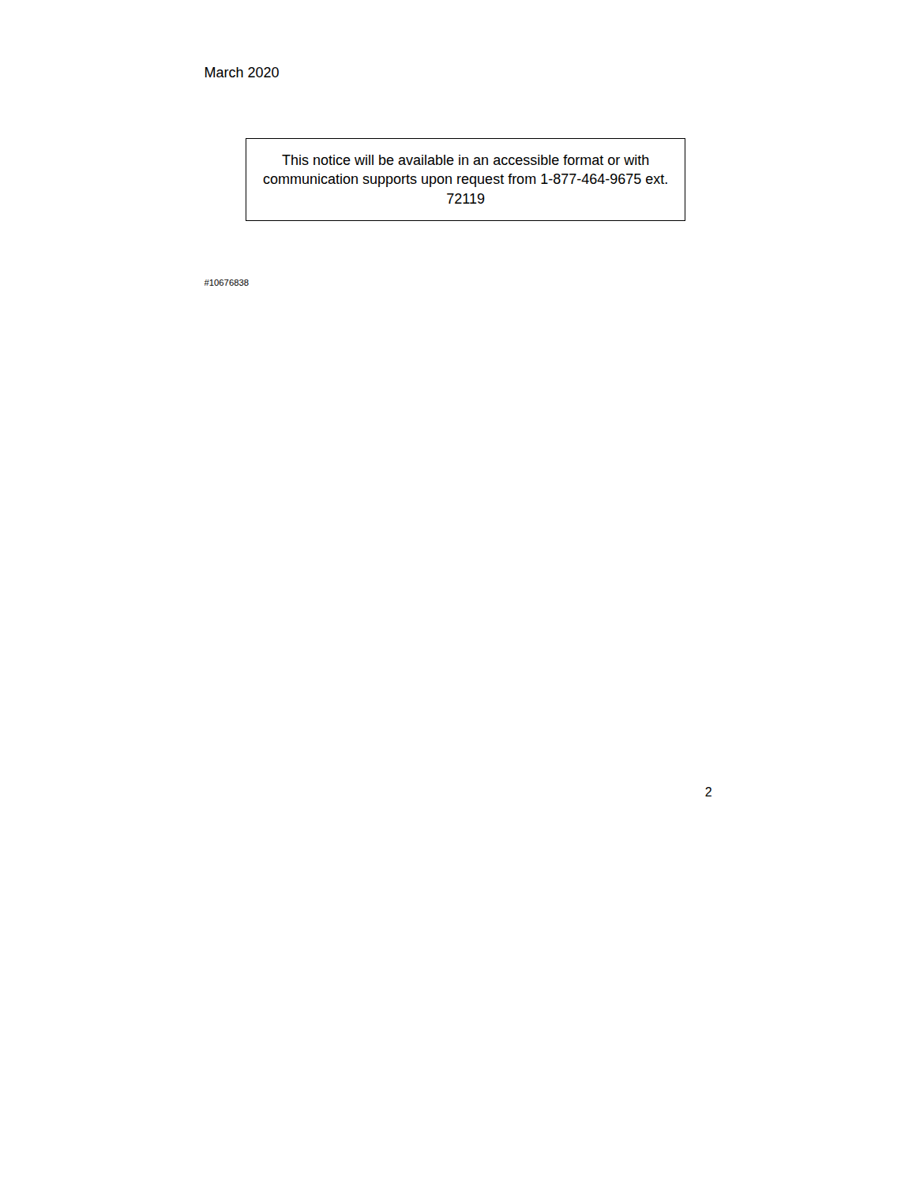March 2020
This notice will be available in an accessible format or with communication supports upon request from 1-877-464-9675 ext. 72119
#10676838
2